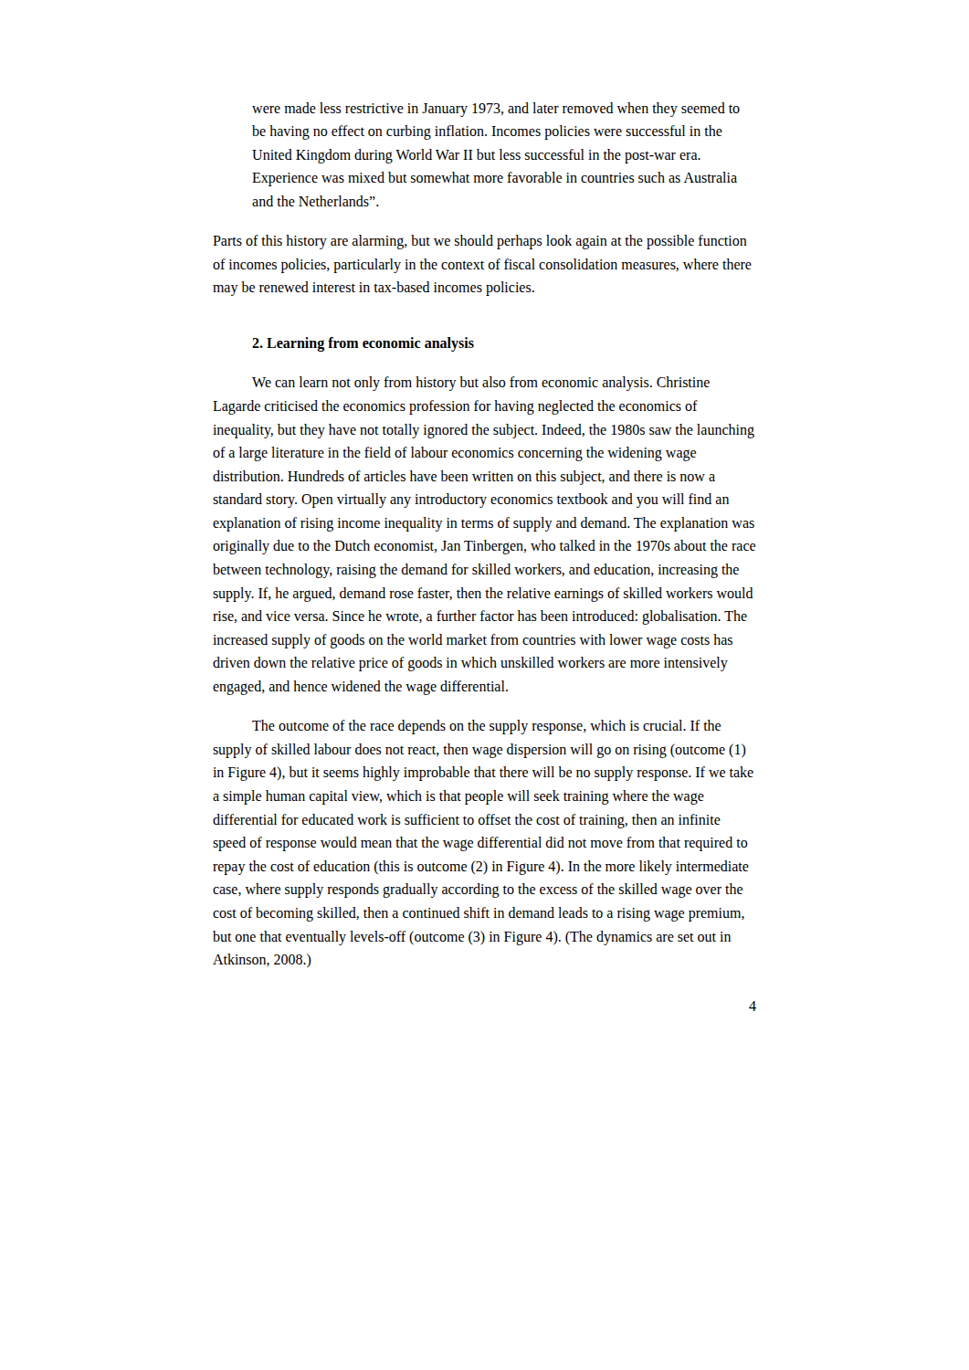were made less restrictive in January 1973, and later removed when they seemed to be having no effect on curbing inflation. Incomes policies were successful in the United Kingdom during World War II but less successful in the post-war era. Experience was mixed but somewhat more favorable in countries such as Australia and the Netherlands”.
Parts of this history are alarming, but we should perhaps look again at the possible function of incomes policies, particularly in the context of fiscal consolidation measures, where there may be renewed interest in tax-based incomes policies.
2. Learning from economic analysis
We can learn not only from history but also from economic analysis. Christine Lagarde criticised the economics profession for having neglected the economics of inequality, but they have not totally ignored the subject. Indeed, the 1980s saw the launching of a large literature in the field of labour economics concerning the widening wage distribution. Hundreds of articles have been written on this subject, and there is now a standard story. Open virtually any introductory economics textbook and you will find an explanation of rising income inequality in terms of supply and demand. The explanation was originally due to the Dutch economist, Jan Tinbergen, who talked in the 1970s about the race between technology, raising the demand for skilled workers, and education, increasing the supply. If, he argued, demand rose faster, then the relative earnings of skilled workers would rise, and vice versa. Since he wrote, a further factor has been introduced: globalisation. The increased supply of goods on the world market from countries with lower wage costs has driven down the relative price of goods in which unskilled workers are more intensively engaged, and hence widened the wage differential.
The outcome of the race depends on the supply response, which is crucial. If the supply of skilled labour does not react, then wage dispersion will go on rising (outcome (1) in Figure 4), but it seems highly improbable that there will be no supply response. If we take a simple human capital view, which is that people will seek training where the wage differential for educated work is sufficient to offset the cost of training, then an infinite speed of response would mean that the wage differential did not move from that required to repay the cost of education (this is outcome (2) in Figure 4). In the more likely intermediate case, where supply responds gradually according to the excess of the skilled wage over the cost of becoming skilled, then a continued shift in demand leads to a rising wage premium, but one that eventually levels-off (outcome (3) in Figure 4). (The dynamics are set out in Atkinson, 2008.)
4